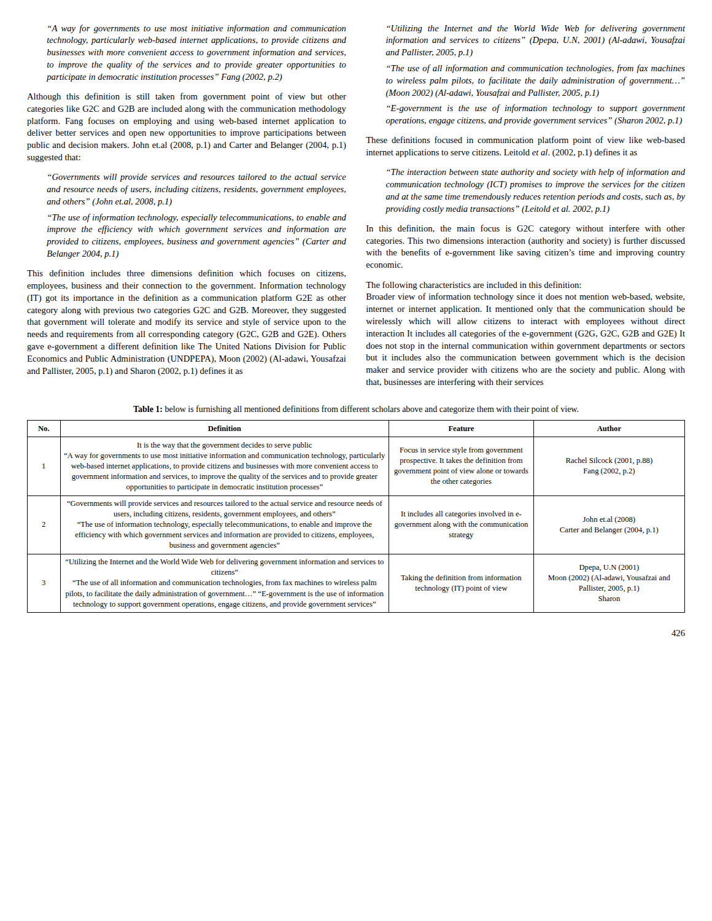“A way for governments to use most initiative information and communication technology, particularly web-based internet applications, to provide citizens and businesses with more convenient access to government information and services, to improve the quality of the services and to provide greater opportunities to participate in democratic institution processes” Fang (2002, p.2)
Although this definition is still taken from government point of view but other categories like G2C and G2B are included along with the communication methodology platform. Fang focuses on employing and using web-based internet application to deliver better services and open new opportunities to improve participations between public and decision makers. John et.al (2008, p.1) and Carter and Belanger (2004, p.1) suggested that:
“Governments will provide services and resources tailored to the actual service and resource needs of users, including citizens, residents, government employees, and others” (John et.al, 2008, p.1)
“The use of information technology, especially telecommunications, to enable and improve the efficiency with which government services and information are provided to citizens, employees, business and government agencies” (Carter and Belanger 2004, p.1)
This definition includes three dimensions definition which focuses on citizens, employees, business and their connection to the government. Information technology (IT) got its importance in the definition as a communication platform G2E as other category along with previous two categories G2C and G2B. Moreover, they suggested that government will tolerate and modify its service and style of service upon to the needs and requirements from all corresponding category (G2C, G2B and G2E). Others gave e-government a different definition like The United Nations Division for Public Economics and Public Administration (UNDPEPA), Moon (2002) (Al-adawi, Yousafzai and Pallister, 2005, p.1) and Sharon (2002, p.1) defines it as
“Utilizing the Internet and the World Wide Web for delivering government information and services to citizens” (Dpepa, U.N, 2001) (Al-adawi, Yousafzai and Pallister, 2005, p.1)
“The use of all information and communication technologies, from fax machines to wireless palm pilots, to facilitate the daily administration of government…” (Moon 2002) (Al-adawi, Yousafzai and Pallister, 2005, p.1)
“E-government is the use of information technology to support government operations, engage citizens, and provide government services” (Sharon 2002, p.1)
These definitions focused in communication platform point of view like web-based internet applications to serve citizens. Leitold et al. (2002, p.1) defines it as
“The interaction between state authority and society with help of information and communication technology (ICT) promises to improve the services for the citizen and at the same time tremendously reduces retention periods and costs, such as, by providing costly media transactions” (Leitold et al. 2002, p.1)
In this definition, the main focus is G2C category without interfere with other categories. This two dimensions interaction (authority and society) is further discussed with the benefits of e-government like saving citizen’s time and improving country economic.
The following characteristics are included in this definition:
Broader view of information technology since it does not mention web-based, website, internet or internet application. It mentioned only that the communication should be wirelessly which will allow citizens to interact with employees without direct interaction It includes all categories of the e-government (G2G, G2C, G2B and G2E) It does not stop in the internal communication within government departments or sectors but it includes also the communication between government which is the decision maker and service provider with citizens who are the society and public. Along with that, businesses are interfering with their services
Table 1: below is furnishing all mentioned definitions from different scholars above and categorize them with their point of view.
| No. | Definition | Feature | Author |
| --- | --- | --- | --- |
| 1 | It is the way that the government decides to serve public “A way for governments to use most initiative information and communication technology, particularly web-based internet applications, to provide citizens and businesses with more convenient access to government information and services, to improve the quality of the services and to provide greater opportunities to participate in democratic institution processes” | Focus in service style from government prospective. It takes the definition from government point of view alone or towards the other categories | Rachel Silcock (2001, p.88) Fang (2002, p.2) |
| 2 | “Governments will provide services and resources tailored to the actual service and resource needs of users, including citizens, residents, government employees, and others” “The use of information technology, especially telecommunications, to enable and improve the efficiency with which government services and information are provided to citizens, employees, business and government agencies” | It includes all categories involved in e-government along with the communication strategy | John et.al (2008) Carter and Belanger (2004, p.1) |
| 3 | “Utilizing the Internet and the World Wide Web for delivering government information and services to citizens” “The use of all information and communication technologies, from fax machines to wireless palm pilots, to facilitate the daily administration of government…” “E-government is the use of information technology to support government operations, engage citizens, and provide government services” | Taking the definition from information technology (IT) point of view | Dpepa, U.N (2001) Moon (2002) (Al-adawi, Yousafzai and Pallister, 2005, p.1) Sharon |
426